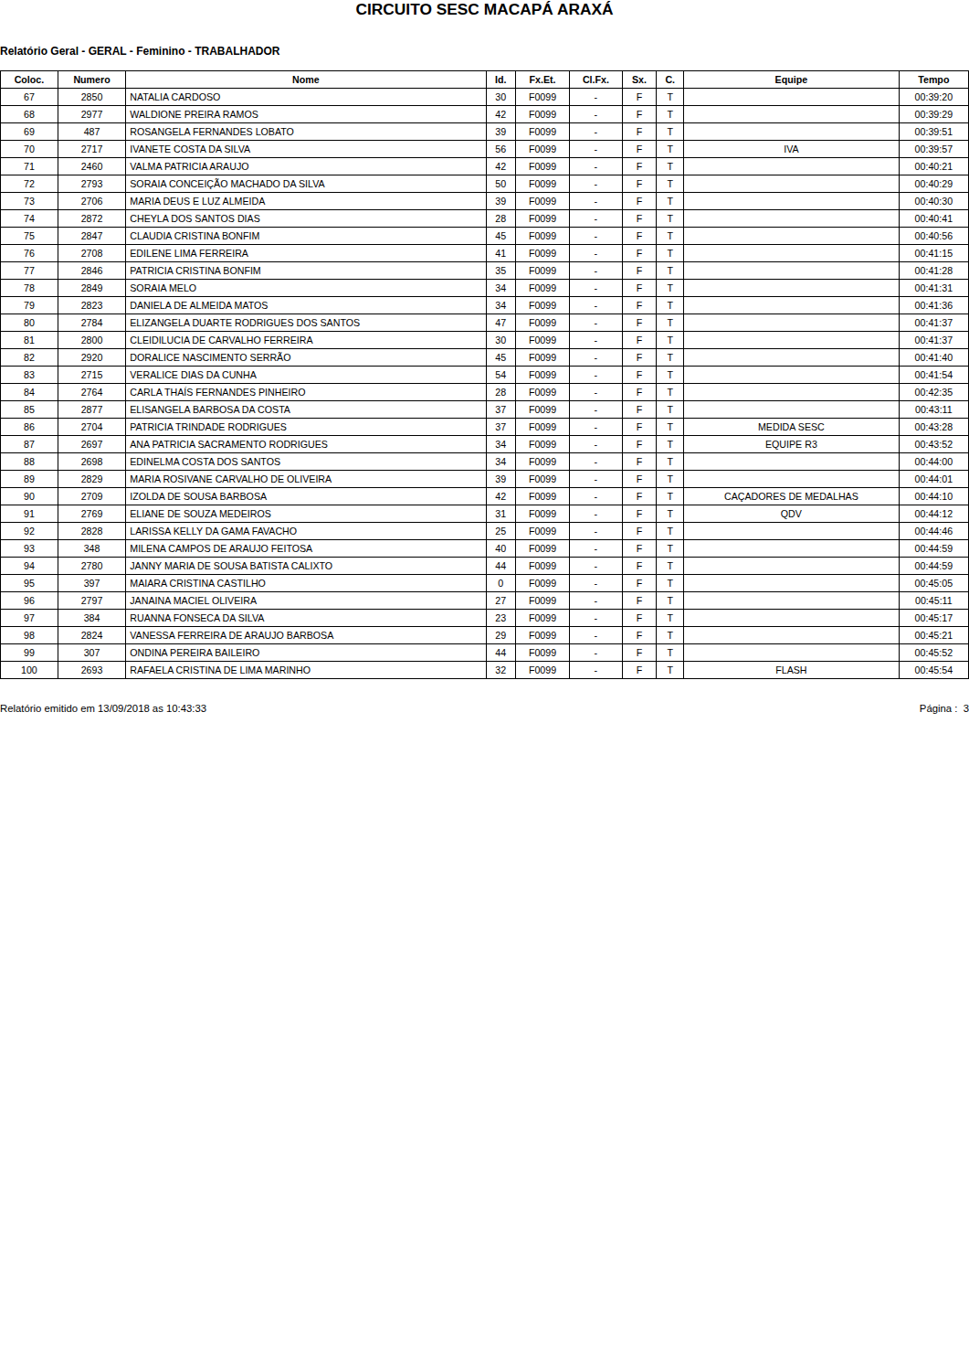CIRCUITO SESC MACAPÁ ARAXÁ
Relatório Geral - GERAL - Feminino - TRABALHADOR
| Coloc. | Numero | Nome | Id. | Fx.Et. | Cl.Fx. | Sx. | C. | Equipe | Tempo |
| --- | --- | --- | --- | --- | --- | --- | --- | --- | --- |
| 67 | 2850 | NATALIA CARDOSO | 30 | F0099 | - | F | T | | 00:39:20 |
| 68 | 2977 | WALDIONE PREIRA RAMOS | 42 | F0099 | - | F | T | | 00:39:29 |
| 69 | 487 | ROSANGELA FERNANDES LOBATO | 39 | F0099 | - | F | T | | 00:39:51 |
| 70 | 2717 | IVANETE COSTA DA SILVA | 56 | F0099 | - | F | T | IVA | 00:39:57 |
| 71 | 2460 | VALMA PATRICIA ARAUJO | 42 | F0099 | - | F | T | | 00:40:21 |
| 72 | 2793 | SORAIA CONCEIÇÃO MACHADO DA SILVA | 50 | F0099 | - | F | T | | 00:40:29 |
| 73 | 2706 | MARIA DEUS E LUZ ALMEIDA | 39 | F0099 | - | F | T | | 00:40:30 |
| 74 | 2872 | CHEYLA DOS SANTOS DIAS | 28 | F0099 | - | F | T | | 00:40:41 |
| 75 | 2847 | CLAUDIA CRISTINA BONFIM | 45 | F0099 | - | F | T | | 00:40:56 |
| 76 | 2708 | EDILENE LIMA FERREIRA | 41 | F0099 | - | F | T | | 00:41:15 |
| 77 | 2846 | PATRICIA CRISTINA BONFIM | 35 | F0099 | - | F | T | | 00:41:28 |
| 78 | 2849 | SORAIA MELO | 34 | F0099 | - | F | T | | 00:41:31 |
| 79 | 2823 | DANIELA DE ALMEIDA MATOS | 34 | F0099 | - | F | T | | 00:41:36 |
| 80 | 2784 | ELIZANGELA DUARTE RODRIGUES DOS SANTOS | 47 | F0099 | - | F | T | | 00:41:37 |
| 81 | 2800 | CLEIDILUCIA DE CARVALHO FERREIRA | 30 | F0099 | - | F | T | | 00:41:37 |
| 82 | 2920 | DORALICE NASCIMENTO SERRÃO | 45 | F0099 | - | F | T | | 00:41:40 |
| 83 | 2715 | VERALICE DIAS DA CUNHA | 54 | F0099 | - | F | T | | 00:41:54 |
| 84 | 2764 | CARLA THAÍS FERNANDES PINHEIRO | 28 | F0099 | - | F | T | | 00:42:35 |
| 85 | 2877 | ELISANGELA BARBOSA DA COSTA | 37 | F0099 | - | F | T | | 00:43:11 |
| 86 | 2704 | PATRICIA TRINDADE RODRIGUES | 37 | F0099 | - | F | T | MEDIDA SESC | 00:43:28 |
| 87 | 2697 | ANA PATRICIA SACRAMENTO RODRIGUES | 34 | F0099 | - | F | T | EQUIPE R3 | 00:43:52 |
| 88 | 2698 | EDINELMA COSTA DOS SANTOS | 34 | F0099 | - | F | T | | 00:44:00 |
| 89 | 2829 | MARIA ROSIVANE CARVALHO DE OLIVEIRA | 39 | F0099 | - | F | T | | 00:44:01 |
| 90 | 2709 | IZOLDA DE SOUSA BARBOSA | 42 | F0099 | - | F | T | CAÇADORES DE MEDALHAS | 00:44:10 |
| 91 | 2769 | ELIANE DE SOUZA MEDEIROS | 31 | F0099 | - | F | T | QDV | 00:44:12 |
| 92 | 2828 | LARISSA KELLY DA GAMA FAVACHO | 25 | F0099 | - | F | T | | 00:44:46 |
| 93 | 348 | MILENA CAMPOS DE ARAUJO FEITOSA | 40 | F0099 | - | F | T | | 00:44:59 |
| 94 | 2780 | JANNY MARIA DE SOUSA BATISTA CALIXTO | 44 | F0099 | - | F | T | | 00:44:59 |
| 95 | 397 | MAIARA CRISTINA CASTILHO | 0 | F0099 | - | F | T | | 00:45:05 |
| 96 | 2797 | JANAINA MACIEL OLIVEIRA | 27 | F0099 | - | F | T | | 00:45:11 |
| 97 | 384 | RUANNA FONSECA DA SILVA | 23 | F0099 | - | F | T | | 00:45:17 |
| 98 | 2824 | VANESSA FERREIRA DE ARAUJO BARBOSA | 29 | F0099 | - | F | T | | 00:45:21 |
| 99 | 307 | ONDINA PEREIRA BAILEIRO | 44 | F0099 | - | F | T | | 00:45:52 |
| 100 | 2693 | RAFAELA CRISTINA DE LIMA MARINHO | 32 | F0099 | - | F | T | FLASH | 00:45:54 |
Relatório emitido em 13/09/2018 as 10:43:33 Página : 3